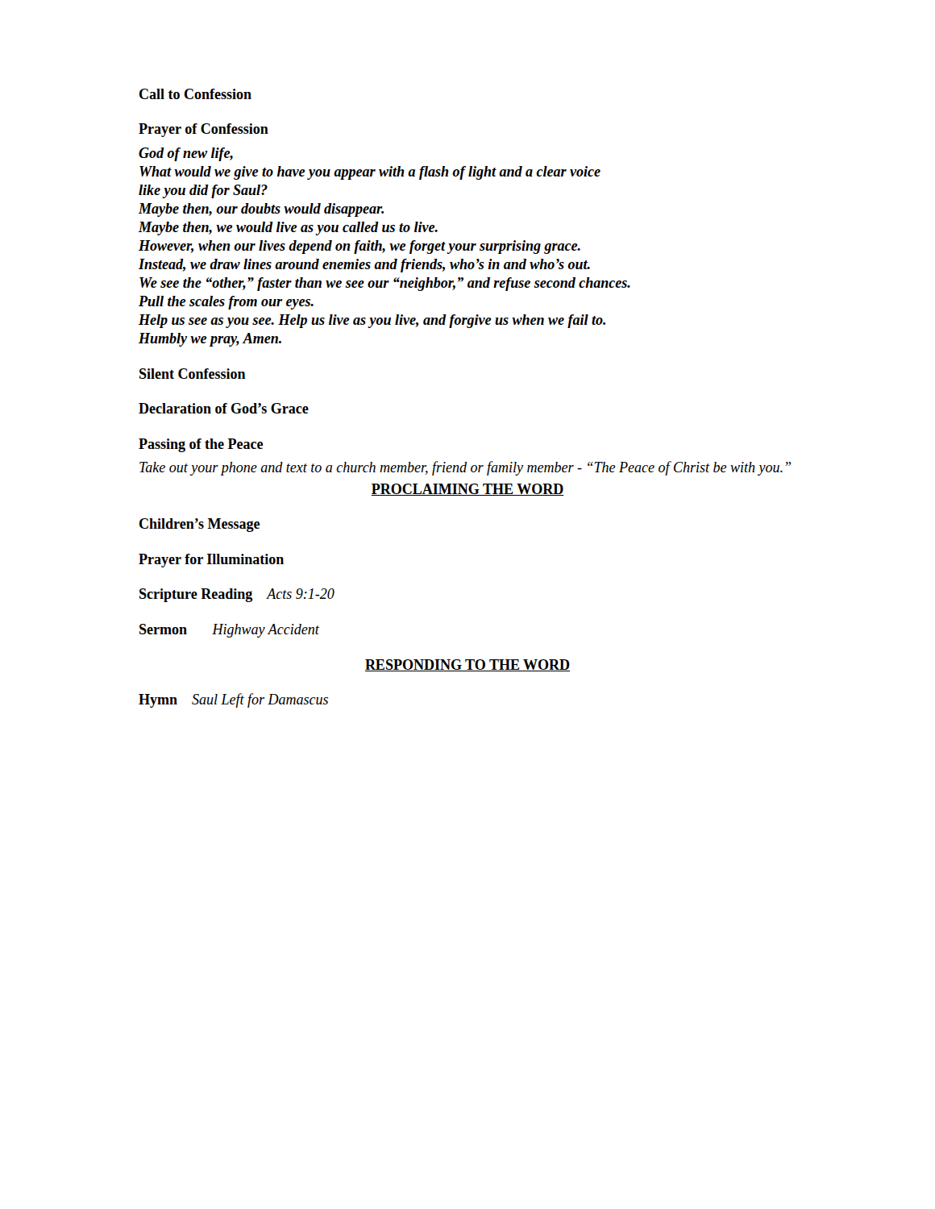Call to Confession
Prayer of Confession
God of new life,
What would we give to have you appear with a flash of light and a clear voice
like you did for Saul?
Maybe then, our doubts would disappear.
Maybe then, we would live as you called us to live.
However, when our lives depend on faith, we forget your surprising grace.
Instead, we draw lines around enemies and friends, who’s in and who’s out.
We see the “other,” faster than we see our “neighbor,” and refuse second chances.
Pull the scales from our eyes.
Help us see as you see. Help us live as you live, and forgive us when we fail to.
Humbly we pray, Amen.
Silent Confession
Declaration of God’s Grace
Passing of the Peace
Take out your phone and text to a church member, friend or family member - “The Peace of Christ be with you.”
PROCLAIMING THE WORD
Children’s Message
Prayer for Illumination
Scripture Reading Acts 9:1-20
Sermon Highway Accident
RESPONDING TO THE WORD
Hymn Saul Left for Damascus